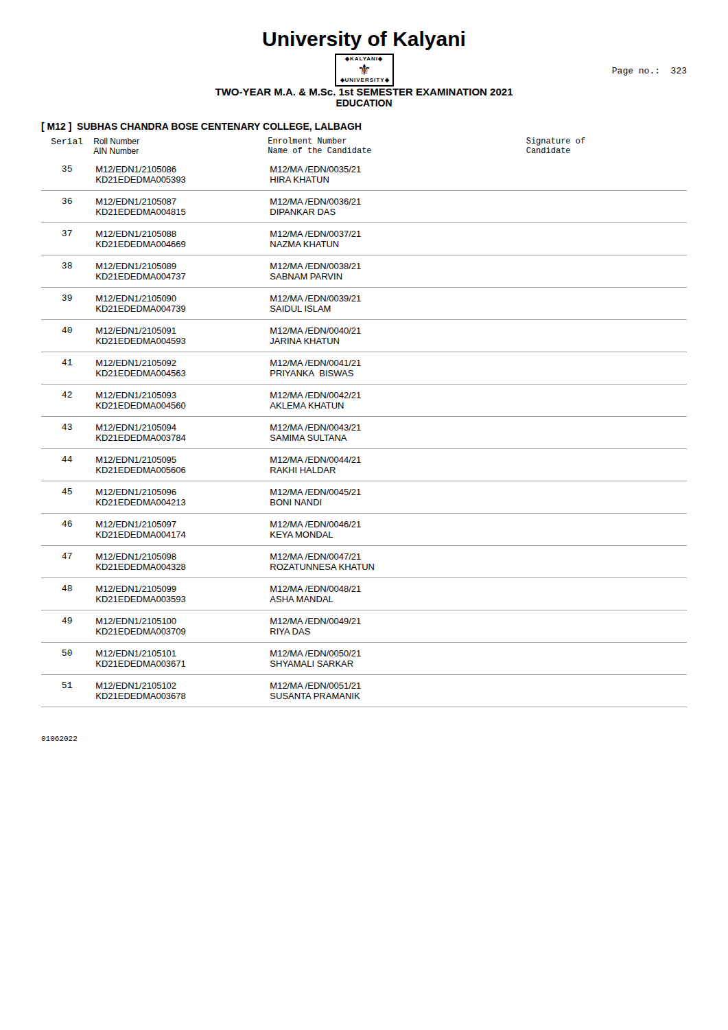University of Kalyani
◈KALYANI◈
⚜
◈UNIVERSITY◈
Page no.: 323
TWO-YEAR M.A. & M.Sc. 1st SEMESTER EXAMINATION 2021
EDUCATION
[ M12 ] SUBHAS CHANDRA BOSE CENTENARY COLLEGE, LALBAGH
| Serial | Roll Number AIN Number | Enrolment Number Name of the Candidate | Signature of Candidate |
| --- | --- | --- | --- |
| 35 | M12/EDN1/2105086 KD21EDEDMA005393 | M12/MA /EDN/0035/21 HIRA KHATUN | |
| 36 | M12/EDN1/2105087 KD21EDEDMA004815 | M12/MA /EDN/0036/21 DIPANKAR DAS | |
| 37 | M12/EDN1/2105088 KD21EDEDMA004669 | M12/MA /EDN/0037/21 NAZMA KHATUN | |
| 38 | M12/EDN1/2105089 KD21EDEDMA004737 | M12/MA /EDN/0038/21 SABNAM PARVIN | |
| 39 | M12/EDN1/2105090 KD21EDEDMA004739 | M12/MA /EDN/0039/21 SAIDUL ISLAM | |
| 40 | M12/EDN1/2105091 KD21EDEDMA004593 | M12/MA /EDN/0040/21 JARINA KHATUN | |
| 41 | M12/EDN1/2105092 KD21EDEDMA004563 | M12/MA /EDN/0041/21 PRIYANKA BISWAS | |
| 42 | M12/EDN1/2105093 KD21EDEDMA004560 | M12/MA /EDN/0042/21 AKLEMA KHATUN | |
| 43 | M12/EDN1/2105094 KD21EDEDMA003784 | M12/MA /EDN/0043/21 SAMIMA SULTANA | |
| 44 | M12/EDN1/2105095 KD21EDEDMA005606 | M12/MA /EDN/0044/21 RAKHI HALDAR | |
| 45 | M12/EDN1/2105096 KD21EDEDMA004213 | M12/MA /EDN/0045/21 BONI NANDI | |
| 46 | M12/EDN1/2105097 KD21EDEDMA004174 | M12/MA /EDN/0046/21 KEYA MONDAL | |
| 47 | M12/EDN1/2105098 KD21EDEDMA004328 | M12/MA /EDN/0047/21 ROZATUNNESA KHATUN | |
| 48 | M12/EDN1/2105099 KD21EDEDMA003593 | M12/MA /EDN/0048/21 ASHA MANDAL | |
| 49 | M12/EDN1/2105100 KD21EDEDMA003709 | M12/MA /EDN/0049/21 RIYA DAS | |
| 50 | M12/EDN1/2105101 KD21EDEDMA003671 | M12/MA /EDN/0050/21 SHYAMALI SARKAR | |
| 51 | M12/EDN1/2105102 KD21EDEDMA003678 | M12/MA /EDN/0051/21 SUSANTA PRAMANIK | |
01062022